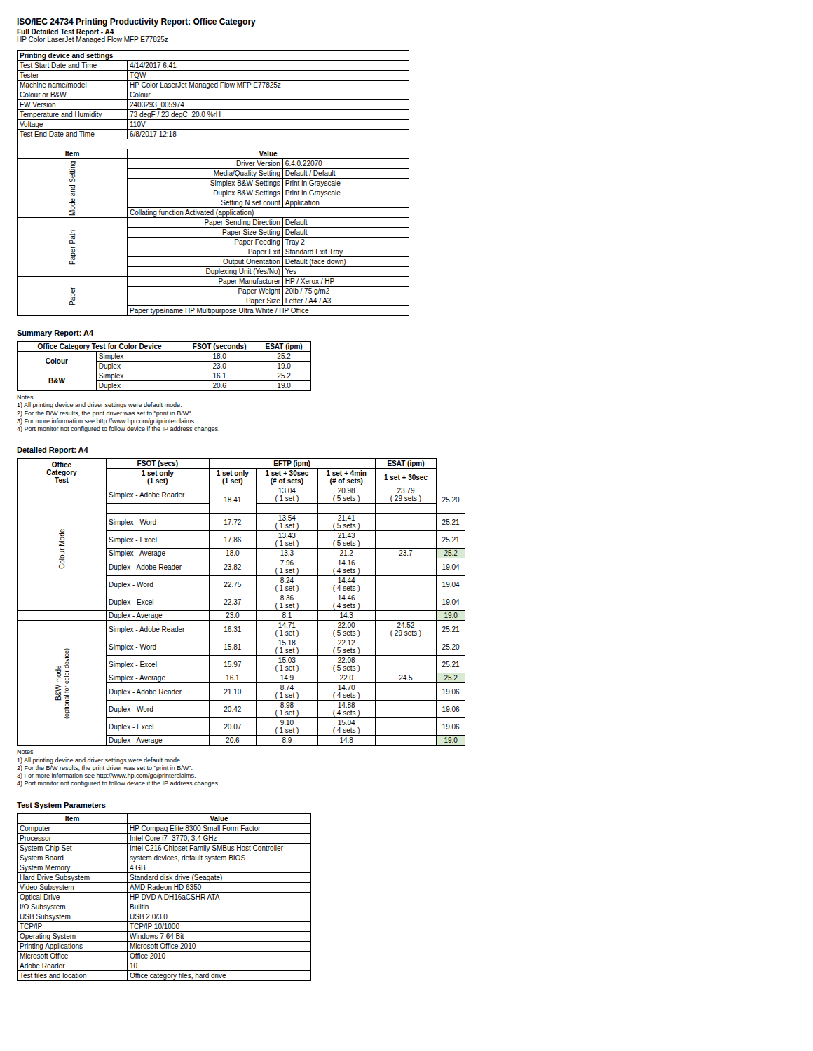ISO/IEC 24734 Printing Productivity Report: Office Category
Full Detailed Test Report - A4
HP Color LaserJet Managed Flow MFP E77825z
| Printing device and settings |
| Test Start Date and Time | 4/14/2017 6:41 |
| Tester | TQW |
| Machine name/model | HP Color LaserJet Managed Flow MFP E77825z |
| Colour or B&W | Colour |
| FW Version | 2403293_005974 |
| Temperature and Humidity | 73 degF / 23 degC 20.0 %rH |
| Voltage | 110V |
| Test End Date and Time | 6/8/2017 12:18 |
| Item | Value |
| Mode and Setting | Driver Version | 6.4.0.22070 |
| Media/Quality Setting | Default / Default |
| Simplex B&W Settings | Print in Grayscale |
| Duplex B&W Settings | Print in Grayscale |
| Setting N set count | Application |
| Collating function Activated (application) |
| Paper Path | Paper Sending Direction | Default |
| Paper Size Setting | Default |
| Paper Feeding | Tray 2 |
| Paper Exit | Standard Exit Tray |
| Output Orientation | Default (face down) |
| Duplexing Unit (Yes/No) | Yes |
| Paper | Paper Manufacturer | HP / Xerox / HP |
| Paper Weight | 20lb / 75 g/m2 |
| Paper Size | Letter / A4 / A3 |
| Paper type/name HP Multipurpose Ultra White / HP Office |
Summary Report: A4
| Office Category Test for Color Device | FSOT (seconds) | ESAT (ipm) |
| Colour | Simplex | 18.0 | 25.2 |
| Duplex | 23.0 | 19.0 |
| B&W | Simplex | 16.1 | 25.2 |
| Duplex | 20.6 | 19.0 |
Notes
1) All printing device and driver settings were default mode.
2) For the B/W results, the print driver was set to "print in B/W".
3) For more information see http://www.hp.com/go/printerclaims.
4) Port monitor not configured to follow device if the IP address changes.
Detailed Report: A4
| Office Category Test | FSOT (secs) | EFTP (ipm) | ESAT (ipm) |
| 1 set only (1 set) | 1 set only (1 set) | 1 set + 30sec (# of sets) | 1 set + 4min (# of sets) | 1 set + 30sec |
| Colour Mode | Simplex - Adobe Reader | 18.41 | 13.04 ( 1 set ) | 20.98 ( 5 sets ) | 23.79 ( 29 sets ) | 25.20 |
| Simplex - Word | 17.72 | 13.54 ( 1 set ) | 21.41 ( 5 sets ) | | 25.21 |
| Simplex - Excel | 17.86 | 13.43 ( 1 set ) | 21.43 ( 5 sets ) | | 25.21 |
| Simplex - Average | 18.0 | 13.3 | 21.2 | 23.7 | 25.2 |
| Duplex - Adobe Reader | 23.82 | 7.96 ( 1 set ) | 14.16 ( 4 sets ) | | 19.04 |
| Duplex - Word | 22.75 | 8.24 ( 1 set ) | 14.44 ( 4 sets ) | | 19.04 |
| Duplex - Excel | 22.37 | 8.36 ( 1 set ) | 14.46 ( 4 sets ) | | 19.04 |
| | Duplex - Average | 23.0 | 8.1 | 14.3 | | 19.0 |
| B&W mode (optional for color device) | Simplex - Adobe Reader | 16.31 | 14.71 ( 1 set ) | 22.00 ( 5 sets ) | 24.52 ( 29 sets ) | 25.21 |
| Simplex - Word | 15.81 | 15.18 ( 1 set ) | 22.12 ( 5 sets ) | | 25.20 |
| Simplex - Excel | 15.97 | 15.03 ( 1 set ) | 22.08 ( 5 sets ) | | 25.21 |
| Simplex - Average | 16.1 | 14.9 | 22.0 | 24.5 | 25.2 |
| Duplex - Adobe Reader | 21.10 | 8.74 ( 1 set ) | 14.70 ( 4 sets ) | | 19.06 |
| Duplex - Word | 20.42 | 8.98 ( 1 set ) | 14.88 ( 4 sets ) | | 19.06 |
| Duplex - Excel | 20.07 | 9.10 ( 1 set ) | 15.04 ( 4 sets ) | | 19.06 |
| Duplex - Average | 20.6 | 8.9 | 14.8 | | 19.0 |
Notes
1) All printing device and driver settings were default mode.
2) For the B/W results, the print driver was set to "print in B/W".
3) For more information see http://www.hp.com/go/printerclaims.
4) Port monitor not configured to follow device if the IP address changes.
Test System Parameters
| Item | Value |
| Computer | HP Compaq Elite 8300 Small Form Factor |
| Processor | Intel Core i7 -3770, 3.4 GHz |
| System Chip Set | Intel C216 Chipset Family SMBus Host Controller |
| System Board | system devices, default system BIOS |
| System Memory | 4 GB |
| Hard Drive Subsystem | Standard disk drive (Seagate) |
| Video Subsystem | AMD Radeon HD 6350 |
| Optical Drive | HP DVD A DH16aCSHR ATA |
| I/O Subsystem | Builtin |
| USB Subsystem | USB 2.0/3.0 |
| TCP/IP | TCP/IP 10/1000 |
| Operating System | Windows 7 64 Bit |
| Printing Applications | Microsoft Office 2010 |
| Microsoft Office | Office 2010 |
| Adobe Reader | 10 |
| Test files and location | Office category files, hard drive |